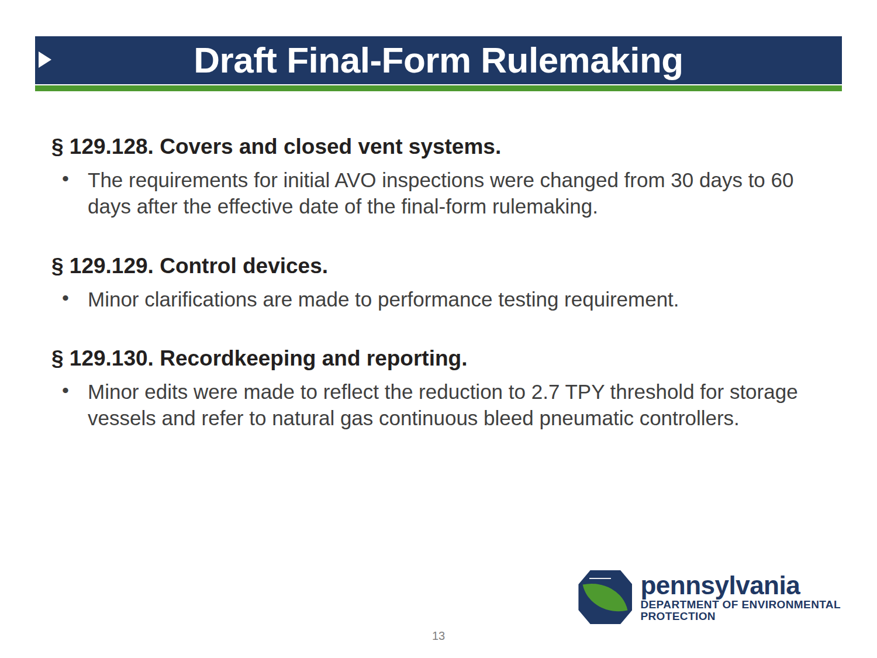Draft Final-Form Rulemaking
§ 129.128. Covers and closed vent systems.
The requirements for initial AVO inspections were changed from 30 days to 60 days after the effective date of the final-form rulemaking.
§ 129.129. Control devices.
Minor clarifications are made to performance testing requirement.
§ 129.130. Recordkeeping and reporting.
Minor edits were made to reflect the reduction to 2.7 TPY threshold for storage vessels and refer to natural gas continuous bleed pneumatic controllers.
pennsylvania
DEPARTMENT OF ENVIRONMENTAL
PROTECTION
13